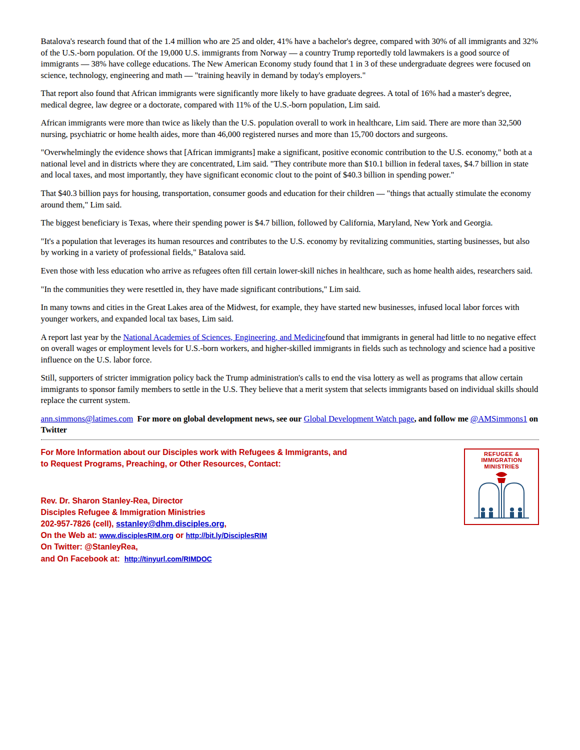Batalova's research found that of the 1.4 million who are 25 and older, 41% have a bachelor's degree, compared with 30% of all immigrants and 32% of the U.S.-born population. Of the 19,000 U.S. immigrants from Norway — a country Trump reportedly told lawmakers is a good source of immigrants — 38% have college educations. The New American Economy study found that 1 in 3 of these undergraduate degrees were focused on science, technology, engineering and math — "training heavily in demand by today's employers."
That report also found that African immigrants were significantly more likely to have graduate degrees. A total of 16% had a master's degree, medical degree, law degree or a doctorate, compared with 11% of the U.S.-born population, Lim said.
African immigrants were more than twice as likely than the U.S. population overall to work in healthcare, Lim said. There are more than 32,500 nursing, psychiatric or home health aides, more than 46,000 registered nurses and more than 15,700 doctors and surgeons.
"Overwhelmingly the evidence shows that [African immigrants] make a significant, positive economic contribution to the U.S. economy," both at a national level and in districts where they are concentrated, Lim said. "They contribute more than $10.1 billion in federal taxes, $4.7 billion in state and local taxes, and most importantly, they have significant economic clout to the point of $40.3 billion in spending power."
That $40.3 billion pays for housing, transportation, consumer goods and education for their children — "things that actually stimulate the economy around them," Lim said.
The biggest beneficiary is Texas, where their spending power is $4.7 billion, followed by California, Maryland, New York and Georgia.
"It's a population that leverages its human resources and contributes to the U.S. economy by revitalizing communities, starting businesses, but also by working in a variety of professional fields," Batalova said.
Even those with less education who arrive as refugees often fill certain lower-skill niches in healthcare, such as home health aides, researchers said.
"In the communities they were resettled in, they have made significant contributions," Lim said.
In many towns and cities in the Great Lakes area of the Midwest, for example, they have started new businesses, infused local labor forces with younger workers, and expanded local tax bases, Lim said.
A report last year by the National Academies of Sciences, Engineering, and Medicinefound that immigrants in general had little to no negative effect on overall wages or employment levels for U.S.-born workers, and higher-skilled immigrants in fields such as technology and science had a positive influence on the U.S. labor force.
Still, supporters of stricter immigration policy back the Trump administration's calls to end the visa lottery as well as programs that allow certain immigrants to sponsor family members to settle in the U.S. They believe that a merit system that selects immigrants based on individual skills should replace the current system.
ann.simmons@latimes.com For more on global development news, see our Global Development Watch page, and follow me @AMSimmons1 on Twitter
REFUGEE & IMMIGRATION
MINISTRIES
For More Information about our Disciples work with Refugees & Immigrants, and
to Request Programs, Preaching, or Other Resources, Contact:
Rev. Dr. Sharon Stanley-Rea, Director
Disciples Refugee & Immigration Ministries
202-957-7826 (cell), sstanley@dhm.disciples.org,
On the Web at: www.disciplesRIM.org or http://bit.ly/DisciplesRIM
On Twitter: @StanleyRea,
and On Facebook at: http://tinyurl.com/RIMDOC